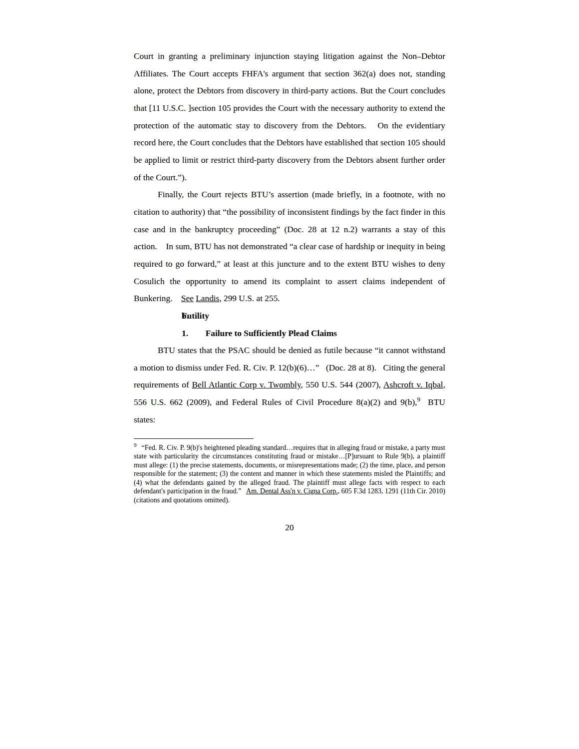Court in granting a preliminary injunction staying litigation against the Non–Debtor Affiliates. The Court accepts FHFA's argument that section 362(a) does not, standing alone, protect the Debtors from discovery in third-party actions. But the Court concludes that [11 U.S.C. ]section 105 provides the Court with the necessary authority to extend the protection of the automatic stay to discovery from the Debtors. On the evidentiary record here, the Court concludes that the Debtors have established that section 105 should be applied to limit or restrict third-party discovery from the Debtors absent further order of the Court.”).
Finally, the Court rejects BTU’s assertion (made briefly, in a footnote, with no citation to authority) that “the possibility of inconsistent findings by the fact finder in this case and in the bankruptcy proceeding” (Doc. 28 at 12 n.2) warrants a stay of this action. In sum, BTU has not demonstrated “a clear case of hardship or inequity in being required to go forward,” at least at this juncture and to the extent BTU wishes to deny Cosulich the opportunity to amend its complaint to assert claims independent of Bunkering. See Landis, 299 U.S. at 255.
b. Futility
1. Failure to Sufficiently Plead Claims
BTU states that the PSAC should be denied as futile because “it cannot withstand a motion to dismiss under Fed. R. Civ. P. 12(b)(6)…” (Doc. 28 at 8). Citing the general requirements of Bell Atlantic Corp v. Twombly, 550 U.S. 544 (2007), Ashcroft v. Iqbal, 556 U.S. 662 (2009), and Federal Rules of Civil Procedure 8(a)(2) and 9(b),9 BTU states:
9 “Fed. R. Civ. P. 9(b)'s heightened pleading standard…requires that in alleging fraud or mistake, a party must state with particularity the circumstances constituting fraud or mistake…[P]ursuant to Rule 9(b), a plaintiff must allege: (1) the precise statements, documents, or misrepresentations made; (2) the time, place, and person responsible for the statement; (3) the content and manner in which these statements misled the Plaintiffs; and (4) what the defendants gained by the alleged fraud. The plaintiff must allege facts with respect to each defendant's participation in the fraud.” Am. Dental Ass'n v. Cigna Corp., 605 F.3d 1283, 1291 (11th Cir. 2010) (citations and quotations omitted).
20